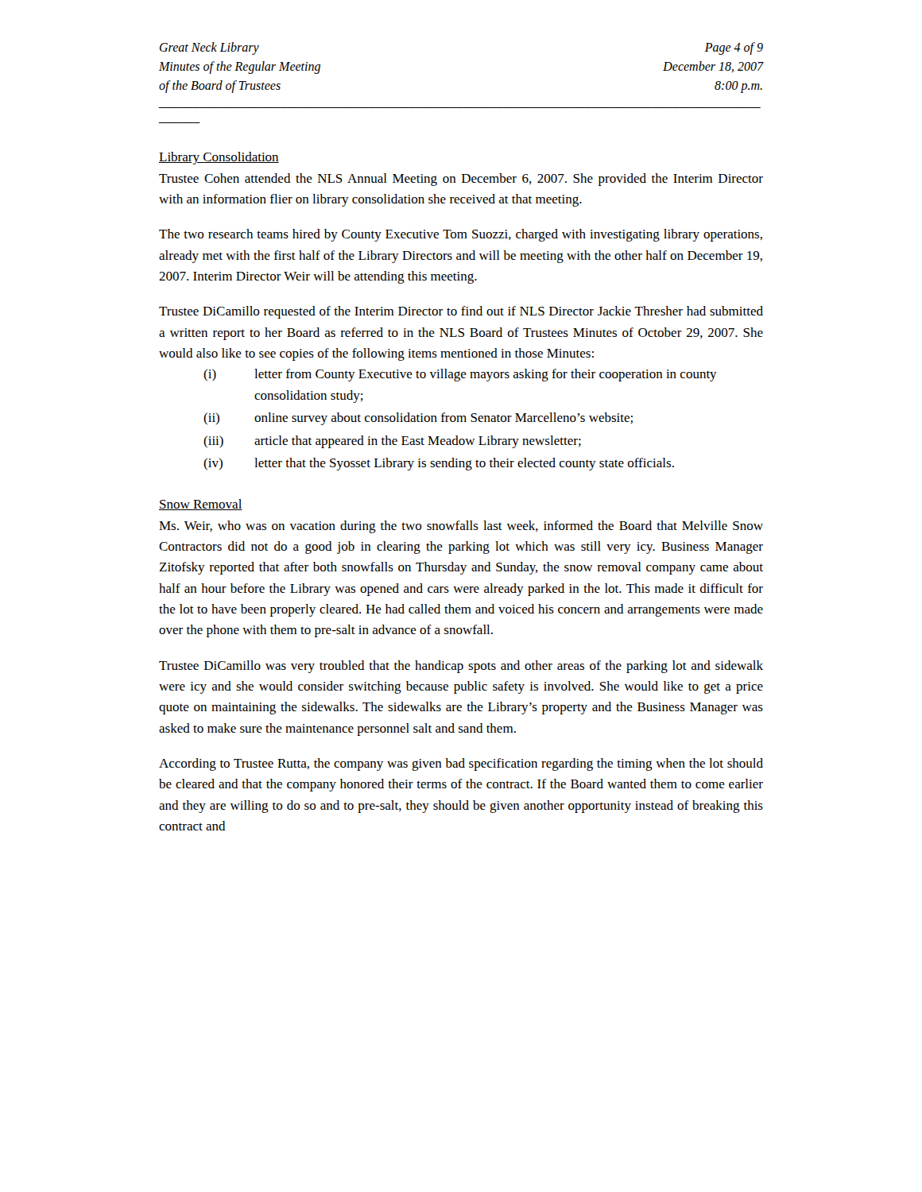Great Neck Library
Minutes of the Regular Meeting
of the Board of Trustees
Page 4 of 9
December 18, 2007
8:00 p.m.
_______________________________________________________________________________________________
Library Consolidation
Trustee Cohen attended the NLS Annual Meeting on December 6, 2007. She provided the Interim Director with an information flier on library consolidation she received at that meeting.
The two research teams hired by County Executive Tom Suozzi, charged with investigating library operations, already met with the first half of the Library Directors and will be meeting with the other half on December 19, 2007. Interim Director Weir will be attending this meeting.
Trustee DiCamillo requested of the Interim Director to find out if NLS Director Jackie Thresher had submitted a written report to her Board as referred to in the NLS Board of Trustees Minutes of October 29, 2007. She would also like to see copies of the following items mentioned in those Minutes:
(i) letter from County Executive to village mayors asking for their cooperation in county consolidation study;
(ii) online survey about consolidation from Senator Marcelleno’s website;
(iii) article that appeared in the East Meadow Library newsletter;
(iv) letter that the Syosset Library is sending to their elected county state officials.
Snow Removal
Ms. Weir, who was on vacation during the two snowfalls last week, informed the Board that Melville Snow Contractors did not do a good job in clearing the parking lot which was still very icy. Business Manager Zitofsky reported that after both snowfalls on Thursday and Sunday, the snow removal company came about half an hour before the Library was opened and cars were already parked in the lot. This made it difficult for the lot to have been properly cleared. He had called them and voiced his concern and arrangements were made over the phone with them to pre-salt in advance of a snowfall.
Trustee DiCamillo was very troubled that the handicap spots and other areas of the parking lot and sidewalk were icy and she would consider switching because public safety is involved. She would like to get a price quote on maintaining the sidewalks. The sidewalks are the Library’s property and the Business Manager was asked to make sure the maintenance personnel salt and sand them.
According to Trustee Rutta, the company was given bad specification regarding the timing when the lot should be cleared and that the company honored their terms of the contract. If the Board wanted them to come earlier and they are willing to do so and to pre-salt, they should be given another opportunity instead of breaking this contract and